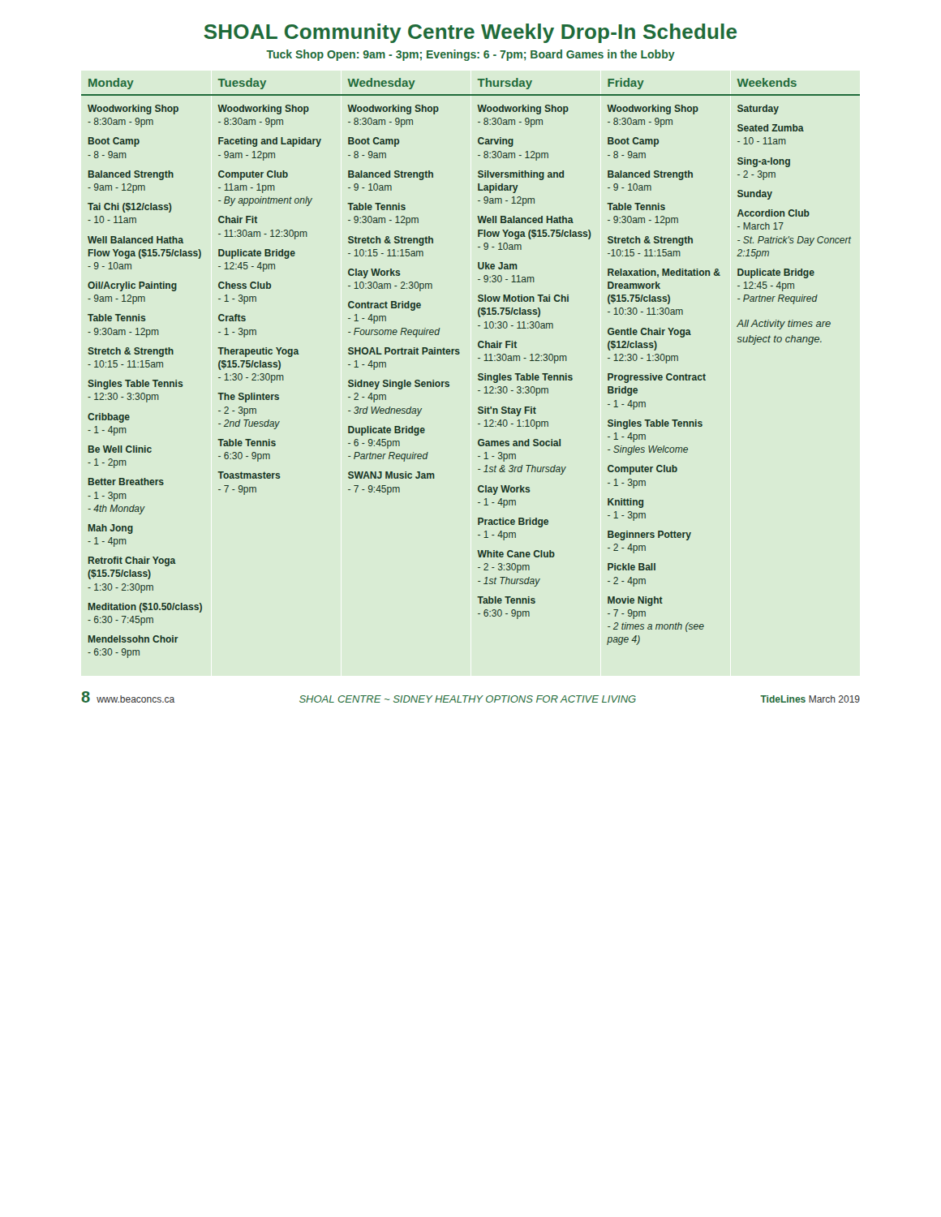SHOAL Community Centre Weekly Drop-In Schedule
Tuck Shop Open: 9am - 3pm; Evenings: 6 - 7pm; Board Games in the Lobby
| Monday | Tuesday | Wednesday | Thursday | Friday | Weekends |
| --- | --- | --- | --- | --- | --- |
| Woodworking Shop - 8:30am - 9pm Boot Camp - 8 - 9am Balanced Strength - 9am - 12pm Tai Chi ($12/class) - 10 - 11am Well Balanced Hatha Flow Yoga ($15.75/class) - 9 - 10am Oil/Acrylic Painting - 9am - 12pm Table Tennis - 9:30am - 12pm Stretch & Strength - 10:15 - 11:15am Singles Table Tennis - 12:30 - 3:30pm Cribbage - 1 - 4pm Be Well Clinic - 1 - 2pm Better Breathers - 1 - 3pm - 4th Monday Mah Jong - 1 - 4pm Retrofit Chair Yoga ($15.75/class) - 1:30 - 2:30pm Meditation ($10.50/class) - 6:30 - 7:45pm Mendelssohn Choir - 6:30 - 9pm | Woodworking Shop - 8:30am - 9pm Faceting and Lapidary - 9am - 12pm Computer Club - 11am - 1pm - By appointment only Chair Fit - 11:30am - 12:30pm Duplicate Bridge - 12:45 - 4pm Chess Club - 1 - 3pm Crafts - 1 - 3pm Therapeutic Yoga ($15.75/class) - 1:30 - 2:30pm The Splinters - 2 - 3pm - 2nd Tuesday Table Tennis - 6:30 - 9pm Toastmasters - 7 - 9pm | Woodworking Shop - 8:30am - 9pm Boot Camp - 8 - 9am Balanced Strength - 9 - 10am Table Tennis - 9:30am - 12pm Stretch & Strength - 10:15 - 11:15am Clay Works - 10:30am - 2:30pm Contract Bridge - 1 - 4pm - Foursome Required SHOAL Portrait Painters - 1 - 4pm Sidney Single Seniors - 2 - 4pm - 3rd Wednesday Duplicate Bridge - 6 - 9:45pm - Partner Required SWANJ Music Jam - 7 - 9:45pm | Woodworking Shop - 8:30am - 9pm Carving - 8:30am - 12pm Silversmithing and Lapidary - 9am - 12pm Well Balanced Hatha Flow Yoga ($15.75/class) - 9 - 10am Uke Jam - 9:30 - 11am Slow Motion Tai Chi ($15.75/class) - 10:30 - 11:30am Chair Fit - 11:30am - 12:30pm Singles Table Tennis - 12:30 - 3:30pm Sit'n Stay Fit - 12:40 - 1:10pm Games and Social - 1 - 3pm - 1st & 3rd Thursday Clay Works - 1 - 4pm Practice Bridge - 1 - 4pm White Cane Club - 2 - 3:30pm - 1st Thursday Table Tennis - 6:30 - 9pm | Woodworking Shop - 8:30am - 9pm Boot Camp - 8 - 9am Balanced Strength - 9 - 10am Table Tennis - 9:30am - 12pm Stretch & Strength -10:15 - 11:15am Relaxation, Meditation & Dreamwork ($15.75/class) - 10:30 - 11:30am Gentle Chair Yoga ($12/class) - 12:30 - 1:30pm Progressive Contract Bridge - 1 - 4pm Singles Table Tennis - 1 - 4pm - Singles Welcome Computer Club - 1 - 3pm Knitting - 1 - 3pm Beginners Pottery - 2 - 4pm Pickle Ball - 2 - 4pm Movie Night - 7 - 9pm - 2 times a month (see page 4) | Saturday Seated Zumba - 10 - 11am Sing-a-long - 2 - 3pm Sunday Accordion Club - March 17 - St. Patrick's Day Concert 2:15pm Duplicate Bridge - 12:45 - 4pm - Partner Required All Activity times are subject to change. |
8 www.beaconcs.ca
SHOAL CENTRE ~ SIDNEY HEALTHY OPTIONS FOR ACTIVE LIVING
TideLines March 2019